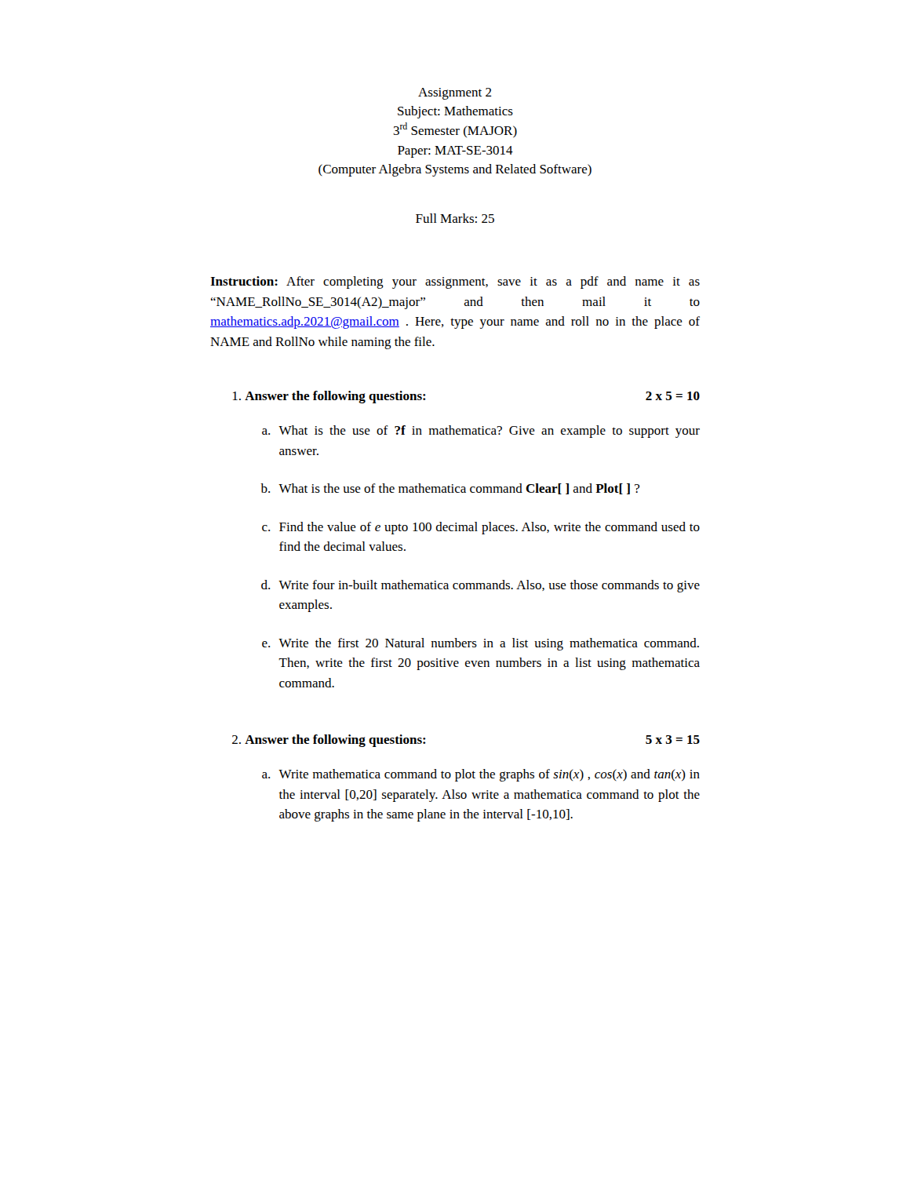Assignment 2
Subject: Mathematics
3rd Semester (MAJOR)
Paper: MAT-SE-3014
(Computer Algebra Systems and Related Software)
Full Marks: 25
Instruction: After completing your assignment, save it as a pdf and name it as “NAME_RollNo_SE_3014(A2)_major” and then mail it to mathematics.adp.2021@gmail.com . Here, type your name and roll no in the place of NAME and RollNo while naming the file.
Answer the following questions: 2 x 5 = 10
What is the use of ?f in mathematica? Give an example to support your answer.
What is the use of the mathematica command Clear[ ] and Plot[ ] ?
Find the value of e upto 100 decimal places. Also, write the command used to find the decimal values.
Write four in-built mathematica commands. Also, use those commands to give examples.
Write the first 20 Natural numbers in a list using mathematica command. Then, write the first 20 positive even numbers in a list using mathematica command.
Answer the following questions: 5 x 3 = 15
Write mathematica command to plot the graphs of sin(x) , cos(x) and tan(x) in the interval [0,20] separately. Also write a mathematica command to plot the above graphs in the same plane in the interval [-10,10].